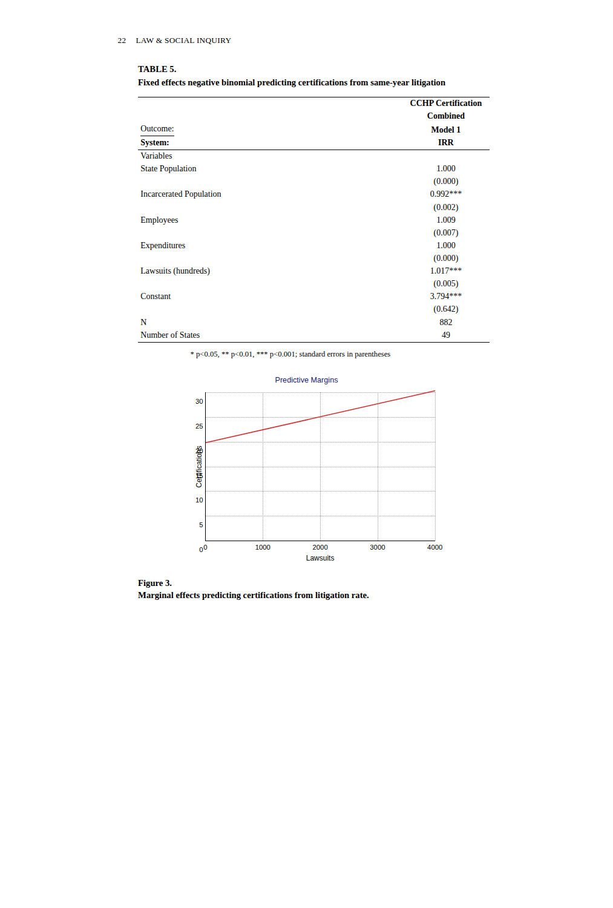22 LAW & SOCIAL INQUIRY
TABLE 5.
Fixed effects negative binomial predicting certifications from same-year litigation
| | CCHP Certification |
| | Combined |
| Outcome: | Model 1 |
| System: | IRR |
| Variables | |
| State Population | 1.000 |
| | (0.000) |
| Incarcerated Population | 0.992*** |
| | (0.002) |
| Employees | 1.009 |
| | (0.007) |
| Expenditures | 1.000 |
| | (0.000) |
| Lawsuits (hundreds) | 1.017*** |
| | (0.005) |
| Constant | 3.794*** |
| | (0.642) |
| N | 882 |
| Number of States | 49 |
* p<0.05, ** p<0.01, *** p<0.001; standard errors in parentheses
Predictive Margins
30
25
20
15
10
5
0
0
1000
2000
3000
4000
Certifications
Lawsuits
Figure 3. Marginal effects predicting certifications from litigation rate.